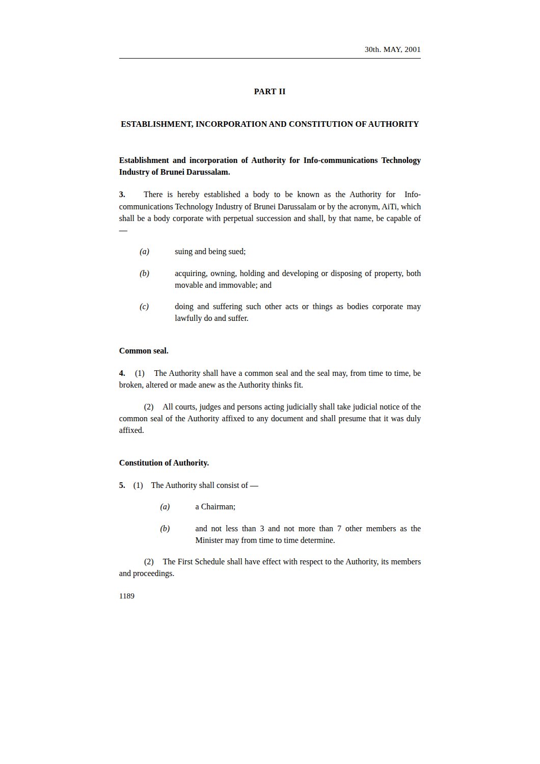30th. MAY, 2001
PART II
ESTABLISHMENT, INCORPORATION AND CONSTITUTION OF AUTHORITY
Establishment and incorporation of Authority for Info-communications Technology Industry of Brunei Darussalam.
3. There is hereby established a body to be known as the Authority for Info-communications Technology Industry of Brunei Darussalam or by the acronym, AiTi, which shall be a body corporate with perpetual succession and shall, by that name, be capable of —
(a) suing and being sued;
(b) acquiring, owning, holding and developing or disposing of property, both movable and immovable; and
(c) doing and suffering such other acts or things as bodies corporate may lawfully do and suffer.
Common seal.
4. (1) The Authority shall have a common seal and the seal may, from time to time, be broken, altered or made anew as the Authority thinks fit.
(2) All courts, judges and persons acting judicially shall take judicial notice of the common seal of the Authority affixed to any document and shall presume that it was duly affixed.
Constitution of Authority.
5. (1) The Authority shall consist of —
(a) a Chairman;
(b) and not less than 3 and not more than 7 other members as the Minister may from time to time determine.
(2) The First Schedule shall have effect with respect to the Authority, its members and proceedings.
1189